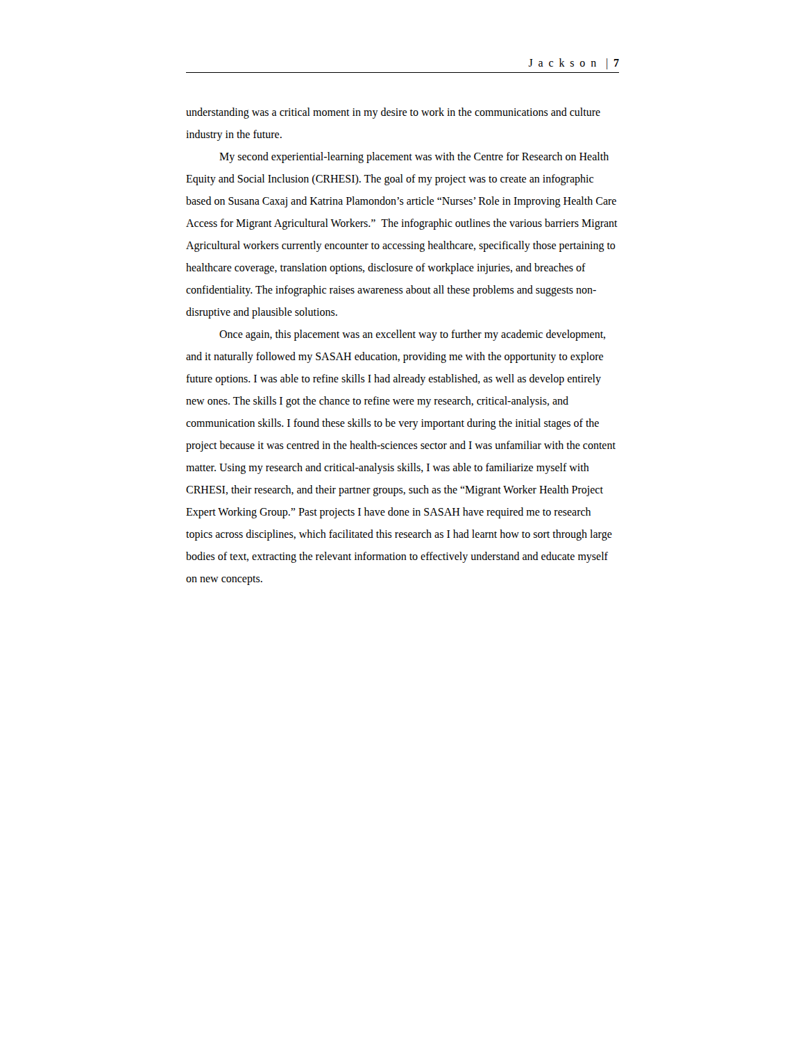J a c k s o n | 7
understanding was a critical moment in my desire to work in the communications and culture industry in the future.
My second experiential-learning placement was with the Centre for Research on Health Equity and Social Inclusion (CRHESI). The goal of my project was to create an infographic based on Susana Caxaj and Katrina Plamondon’s article “Nurses’ Role in Improving Health Care Access for Migrant Agricultural Workers.” The infographic outlines the various barriers Migrant Agricultural workers currently encounter to accessing healthcare, specifically those pertaining to healthcare coverage, translation options, disclosure of workplace injuries, and breaches of confidentiality. The infographic raises awareness about all these problems and suggests non-disruptive and plausible solutions.
Once again, this placement was an excellent way to further my academic development, and it naturally followed my SASAH education, providing me with the opportunity to explore future options. I was able to refine skills I had already established, as well as develop entirely new ones. The skills I got the chance to refine were my research, critical-analysis, and communication skills. I found these skills to be very important during the initial stages of the project because it was centred in the health-sciences sector and I was unfamiliar with the content matter. Using my research and critical-analysis skills, I was able to familiarize myself with CRHESI, their research, and their partner groups, such as the “Migrant Worker Health Project Expert Working Group.” Past projects I have done in SASAH have required me to research topics across disciplines, which facilitated this research as I had learnt how to sort through large bodies of text, extracting the relevant information to effectively understand and educate myself on new concepts.